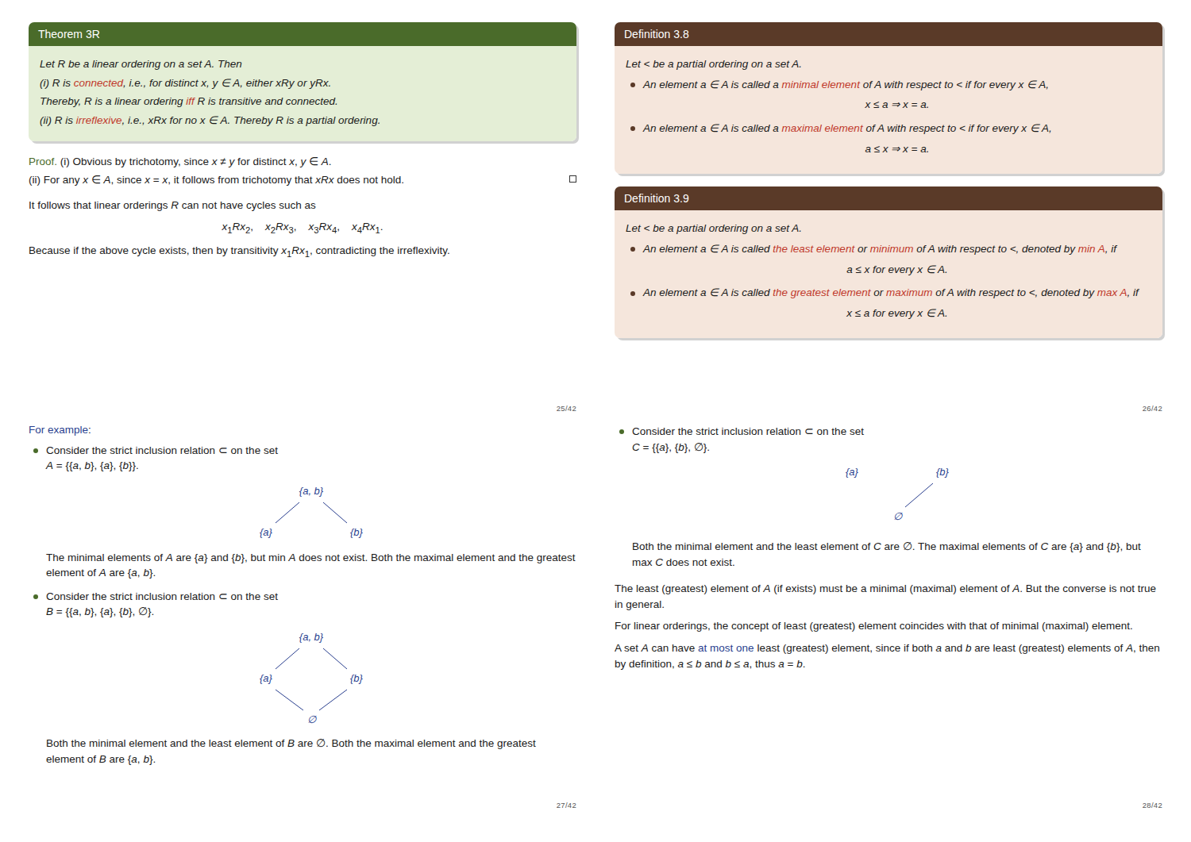Theorem 3R
Let R be a linear ordering on a set A. Then
(i) R is connected, i.e., for distinct x, y ∈ A, either xRy or yRx.
Thereby, R is a linear ordering iff R is transitive and connected.
(ii) R is irreflexive, i.e., xRx for no x ∈ A. Thereby R is a partial ordering.
Proof. (i) Obvious by trichotomy, since x ≠ y for distinct x, y ∈ A.
(ii) For any x ∈ A, since x = x, it follows from trichotomy that xRx does not hold.
It follows that linear orderings R can not have cycles such as
x1Rx2, x2Rx3, x3Rx4, x4Rx1.
Because if the above cycle exists, then by transitivity x1Rx1, contradicting the irreflexivity.
25/42
Definition 3.8
Let < be a partial ordering on a set A.
An element a ∈ A is called a minimal element of A with respect to < if for every x ∈ A,
x ≤ a ⇒ x = a.
An element a ∈ A is called a maximal element of A with respect to < if for every x ∈ A,
a ≤ x ⇒ x = a.
Definition 3.9
Let < be a partial ordering on a set A.
An element a ∈ A is called the least element or minimum of A with respect to <, denoted by min A, if
a ≤ x for every x ∈ A.
An element a ∈ A is called the greatest element or maximum of A with respect to <, denoted by max A, if
x ≤ a for every x ∈ A.
26/42
For example:
Consider the strict inclusion relation ⊂ on the set
A = {{a, b}, {a}, {b}}.
{a, b} {a} {b}
The minimal elements of A are {a} and {b}, but min A does not exist. Both the maximal element and the greatest element of A are {a, b}.
Consider the strict inclusion relation ⊂ on the set
B = {{a, b}, {a}, {b}, ∅}.
{a, b} {a} {b} ∅
Both the minimal element and the least element of B are ∅. Both the maximal element and the greatest element of B are {a, b}.
27/42
Consider the strict inclusion relation ⊂ on the set
C = {{a}, {b}, ∅}.
{a} {b} ∅
Both the minimal element and the least element of C are ∅. The maximal elements of C are {a} and {b}, but max C does not exist.
The least (greatest) element of A (if exists) must be a minimal (maximal) element of A. But the converse is not true in general.
For linear orderings, the concept of least (greatest) element coincides with that of minimal (maximal) element.
A set A can have at most one least (greatest) element, since if both a and b are least (greatest) elements of A, then by definition, a ≤ b and b ≤ a, thus a = b.
28/42